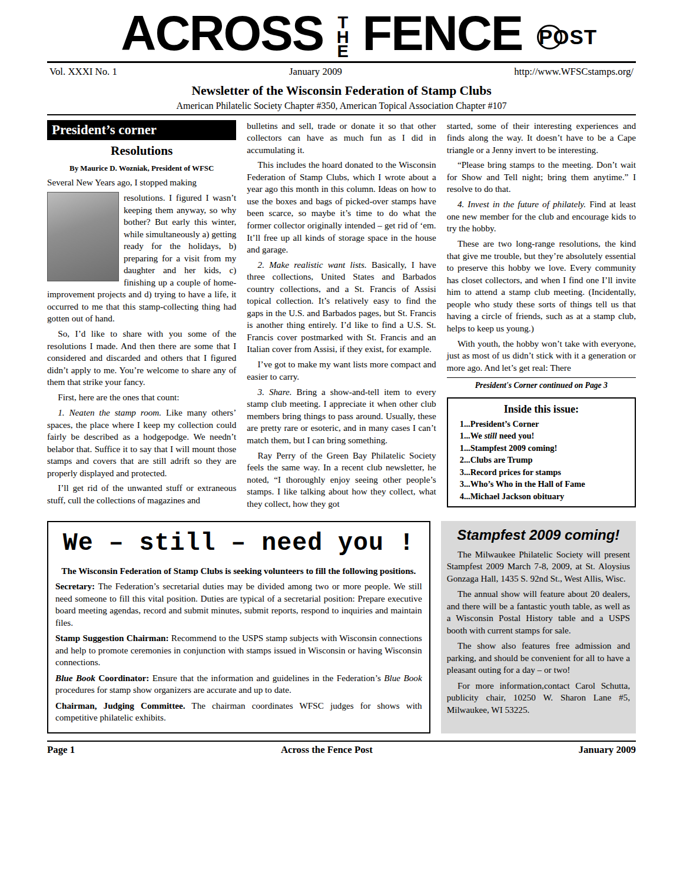ACROSS T
H
E FENCE POST
Vol. XXXI No. 1 January 2009 http://www.WFSCstamps.org/
Newsletter of the Wisconsin Federation of Stamp Clubs
American Philatelic Society Chapter #350, American Topical Association Chapter #107
President’s corner
Resolutions
By Maurice D. Wozniak, President of WFSC
Several New Years ago, I stopped making
resolutions. I figured I wasn’t keeping them anyway, so why bother? But early this winter, while simultaneously a) getting ready for the holidays, b) preparing for a visit from my daughter and her kids, c) finishing up a couple of home-improvement projects and d) trying to have a life, it occurred to me that this stamp-collecting thing had gotten out of hand.
So, I’d like to share with you some of the resolutions I made. And then there are some that I considered and discarded and others that I figured didn’t apply to me. You’re welcome to share any of them that strike your fancy.
First, here are the ones that count:
1. Neaten the stamp room. Like many others’ spaces, the place where I keep my collection could fairly be described as a hodgepodge. We needn’t belabor that. Suffice it to say that I will mount those stamps and covers that are still adrift so they are properly displayed and protected.
I’ll get rid of the unwanted stuff or extraneous stuff, cull the collections of magazines and
bulletins and sell, trade or donate it so that other collectors can have as much fun as I did in accumulating it.
This includes the hoard donated to the Wisconsin Federation of Stamp Clubs, which I wrote about a year ago this month in this column. Ideas on how to use the boxes and bags of picked-over stamps have been scarce, so maybe it’s time to do what the former collector originally intended – get rid of ‘em. It’ll free up all kinds of storage space in the house and garage.
2. Make realistic want lists. Basically, I have three collections, United States and Barbados country collections, and a St. Francis of Assisi topical collection. It’s relatively easy to find the gaps in the U.S. and Barbados pages, but St. Francis is another thing entirely. I’d like to find a U.S. St. Francis cover postmarked with St. Francis and an Italian cover from Assisi, if they exist, for example.
I’ve got to make my want lists more compact and easier to carry.
3. Share. Bring a show-and-tell item to every stamp club meeting. I appreciate it when other club members bring things to pass around. Usually, these are pretty rare or esoteric, and in many cases I can’t match them, but I can bring something.
Ray Perry of the Green Bay Philatelic Society feels the same way. In a recent club newsletter, he noted, “I thoroughly enjoy seeing other people’s stamps. I like talking about how they collect, what they collect, how they got
started, some of their interesting experiences and finds along the way. It doesn’t have to be a Cape triangle or a Jenny invert to be interesting.
“Please bring stamps to the meeting. Don’t wait for Show and Tell night; bring them anytime.” I resolve to do that.
4. Invest in the future of philately. Find at least one new member for the club and encourage kids to try the hobby.
These are two long-range resolutions, the kind that give me trouble, but they’re absolutely essential to preserve this hobby we love. Every community has closet collectors, and when I find one I’ll invite him to attend a stamp club meeting. (Incidentally, people who study these sorts of things tell us that having a circle of friends, such as at a stamp club, helps to keep us young.)
With youth, the hobby won’t take with everyone, just as most of us didn’t stick with it a generation or more ago. And let’s get real: There
President's Corner continued on Page 3
Inside this issue:
1...President’s Corner
1...We still need you!
1...Stampfest 2009 coming!
2...Clubs are Trump
3...Record prices for stamps
3...Who’s Who in the Hall of Fame
4...Michael Jackson obituary
We – still – need you !
The Wisconsin Federation of Stamp Clubs is seeking volunteers to fill the following positions.
Secretary: The Federation’s secretarial duties may be divided among two or more people. We still need someone to fill this vital position. Duties are typical of a secretarial position: Prepare executive board meeting agendas, record and submit minutes, submit reports, respond to inquiries and maintain files.
Stamp Suggestion Chairman: Recommend to the USPS stamp subjects with Wisconsin connections and help to promote ceremonies in conjunction with stamps issued in Wisconsin or having Wisconsin connections.
Blue Book Coordinator: Ensure that the information and guidelines in the Federation’s Blue Book procedures for stamp show organizers are accurate and up to date.
Chairman, Judging Committee. The chairman coordinates WFSC judges for shows with competitive philatelic exhibits.
Stampfest 2009 coming!
The Milwaukee Philatelic Society will present Stampfest 2009 March 7-8, 2009, at St. Aloysius Gonzaga Hall, 1435 S. 92nd St., West Allis, Wisc.
The annual show will feature about 20 dealers, and there will be a fantastic youth table, as well as a Wisconsin Postal History table and a USPS booth with current stamps for sale.
The show also features free admission and parking, and should be convenient for all to have a pleasant outing for a day – or two!
For more information,contact Carol Schutta, publicity chair, 10250 W. Sharon Lane #5, Milwaukee, WI 53225.
Page 1 Across the Fence Post January 2009